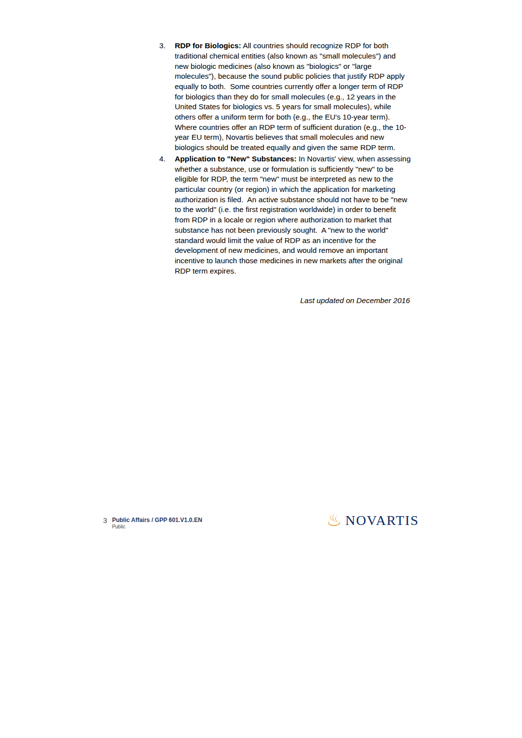3. RDP for Biologics: All countries should recognize RDP for both traditional chemical entities (also known as "small molecules") and new biologic medicines (also known as "biologics" or "large molecules"), because the sound public policies that justify RDP apply equally to both. Some countries currently offer a longer term of RDP for biologics than they do for small molecules (e.g., 12 years in the United States for biologics vs. 5 years for small molecules), while others offer a uniform term for both (e.g., the EU's 10-year term). Where countries offer an RDP term of sufficient duration (e.g., the 10-year EU term), Novartis believes that small molecules and new biologics should be treated equally and given the same RDP term.
4. Application to "New" Substances: In Novartis' view, when assessing whether a substance, use or formulation is sufficiently "new" to be eligible for RDP, the term "new" must be interpreted as new to the particular country (or region) in which the application for marketing authorization is filed. An active substance should not have to be "new to the world" (i.e. the first registration worldwide) in order to benefit from RDP in a locale or region where authorization to market that substance has not been previously sought. A "new to the world" standard would limit the value of RDP as an incentive for the development of new medicines, and would remove an important incentive to launch those medicines in new markets after the original RDP term expires.
Last updated on December 2016
3
Public Affairs / GPP 601.V1.0.EN
Public
♨ NOVARTIS